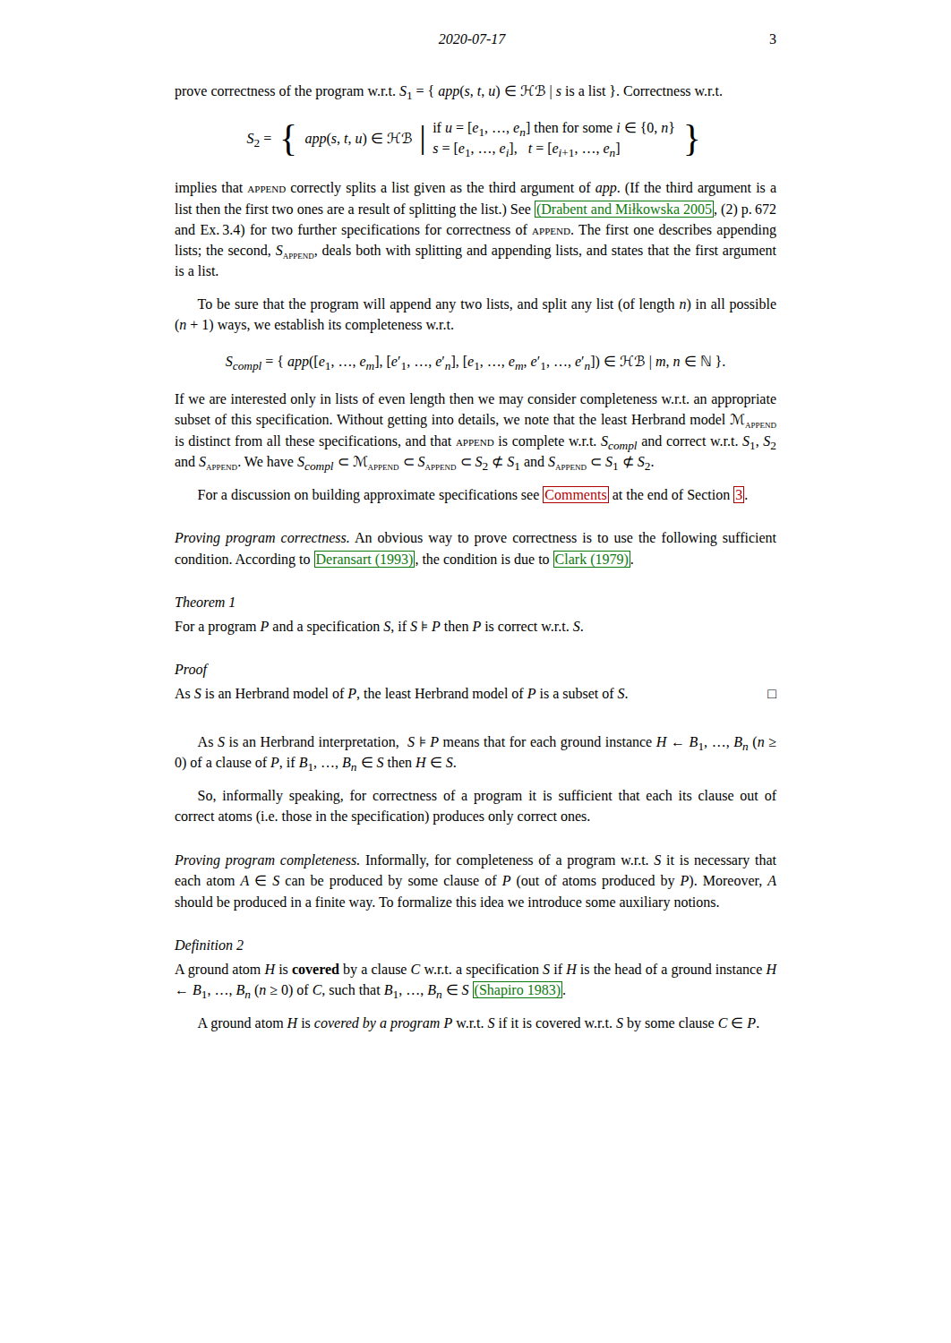2020-07-17 3
prove correctness of the program w.r.t. S1 = { app(s, t, u) ∈ ℋℬ | s is a list }. Correctness w.r.t.
| S 2 = | { | app ( s , t , u ) ∈ ℋℬ | / | if u = [ e 1 , …, e n ] then for some i ∈ {0, n } s = [ e 1 , …, e i ], t = [ e i +1 , …, e n ] | } |
implies that append correctly splits a list given as the third argument of app. (If the third argument is a list then the first two ones are a result of splitting the list.) See (Drabent and Miłkowska 2005, (2) p. 672 and Ex. 3.4) for two further specifications for correctness of append. The first one describes appending lists; the second, Sappend, deals both with splitting and appending lists, and states that the first argument is a list.
To be sure that the program will append any two lists, and split any list (of length n) in all possible (n + 1) ways, we establish its completeness w.r.t.
Scompl = { app([e1, …, em], [e′1, …, e′n], [e1, …, em, e′1, …, e′n]) ∈ ℋℬ | m, n ∈ ℕ }.
If we are interested only in lists of even length then we may consider completeness w.r.t. an appropriate subset of this specification. Without getting into details, we note that the least Herbrand model ℳappend is distinct from all these specifications, and that append is complete w.r.t. Scompl and correct w.r.t. S1, S2 and Sappend. We have Scompl ⊂ ℳappend ⊂ Sappend ⊂ S2 ⊄ S1 and Sappend ⊂ S1 ⊄ S2.
For a discussion on building approximate specifications see Comments at the end of Section 3.
Proving program correctness. An obvious way to prove correctness is to use the following sufficient condition. According to Deransart (1993), the condition is due to Clark (1979).
Theorem 1
For a program P and a specification S, if S ⊧ P then P is correct w.r.t. S.
Proof
As S is an Herbrand model of P, the least Herbrand model of P is a subset of S. □
As S is an Herbrand interpretation, S ⊧ P means that for each ground instance H ← B1, …, Bn (n ≥ 0) of a clause of P, if B1, …, Bn ∈ S then H ∈ S.
So, informally speaking, for correctness of a program it is sufficient that each its clause out of correct atoms (i.e. those in the specification) produces only correct ones.
Proving program completeness. Informally, for completeness of a program w.r.t. S it is necessary that each atom A ∈ S can be produced by some clause of P (out of atoms produced by P). Moreover, A should be produced in a finite way. To formalize this idea we introduce some auxiliary notions.
Definition 2
A ground atom H is covered by a clause C w.r.t. a specification S if H is the head of a ground instance H ← B1, …, Bn (n ≥ 0) of C, such that B1, …, Bn ∈ S (Shapiro 1983).
A ground atom H is covered by a program P w.r.t. S if it is covered w.r.t. S by some clause C ∈ P.